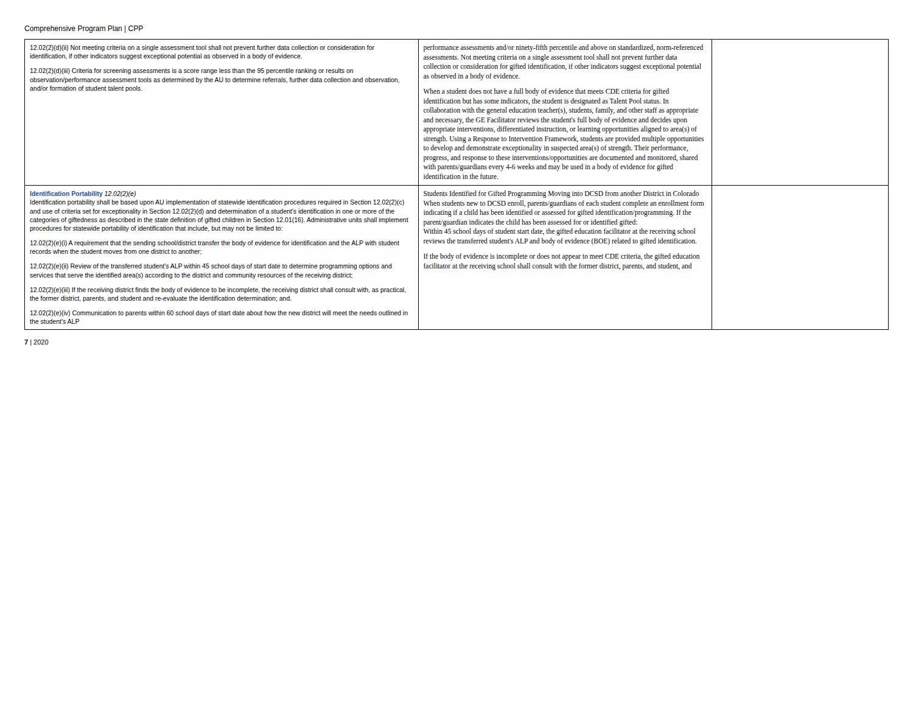Comprehensive Program Plan | CPP
| 12.02(2)(d)(ii) Not meeting criteria on a single assessment tool shall not prevent further data collection or consideration for identification, if other indicators suggest exceptional potential as observed in a body of evidence. 12.02(2)(d)(iii) Criteria for screening assessments is a score range less than the 95 percentile ranking or results on observation/performance assessment tools as determined by the AU to determine referrals, further data collection and observation, and/or formation of student talent pools. | performance assessments and/or ninety-fifth percentile and above on standardized, norm-referenced assessments. Not meeting criteria on a single assessment tool shall not prevent further data collection or consideration for gifted identification, if other indicators suggest exceptional potential as observed in a body of evidence. When a student does not have a full body of evidence that meets CDE criteria for gifted identification but has some indicators, the student is designated as Talent Pool status. In collaboration with the general education teacher(s), students, family, and other staff as appropriate and necessary, the GE Facilitator reviews the student's full body of evidence and decides upon appropriate interventions, differentiated instruction, or learning opportunities aligned to area(s) of strength. Using a Response to Intervention Framework, students are provided multiple opportunities to develop and demonstrate exceptionality in suspected area(s) of strength. Their performance, progress, and response to these interventions/opportunities are documented and monitored, shared with parents/guardians every 4-6 weeks and may be used in a body of evidence for gifted identification in the future. | |
| Identification Portability 12.02(2)(e) Identification portability shall be based upon AU implementation of statewide identification procedures required in Section 12.02(2)(c) and use of criteria set for exceptionality in Section 12.02(2)(d) and determination of a student's identification in one or more of the categories of giftedness as described in the state definition of gifted children in Section 12.01(16). Administrative units shall implement procedures for statewide portability of identification that include, but may not be limited to: 12.02(2)(e)(i) A requirement that the sending school/district transfer the body of evidence for identification and the ALP with student records when the student moves from one district to another; 12.02(2)(e)(ii) Review of the transferred student's ALP within 45 school days of start date to determine programming options and services that serve the identified area(s) according to the district and community resources of the receiving district; 12.02(2)(e)(iii) If the receiving district finds the body of evidence to be incomplete, the receiving district shall consult with, as practical, the former district, parents, and student and re-evaluate the identification determination; and. 12.02(2)(e)(iv) Communication to parents within 60 school days of start date about how the new district will meet the needs outlined in the student's ALP | Students Identified for Gifted Programming Moving into DCSD from another District in Colorado When students new to DCSD enroll, parents/guardians of each student complete an enrollment form indicating if a child has been identified or assessed for gifted identification/programming. If the parent/guardian indicates the child has been assessed for or identified gifted: Within 45 school days of student start date, the gifted education facilitator at the receiving school reviews the transferred student's ALP and body of evidence (BOE) related to gifted identification. If the body of evidence is incomplete or does not appear to meet CDE criteria, the gifted education facilitator at the receiving school shall consult with the former district, parents, and student, and | |
7 | 2020